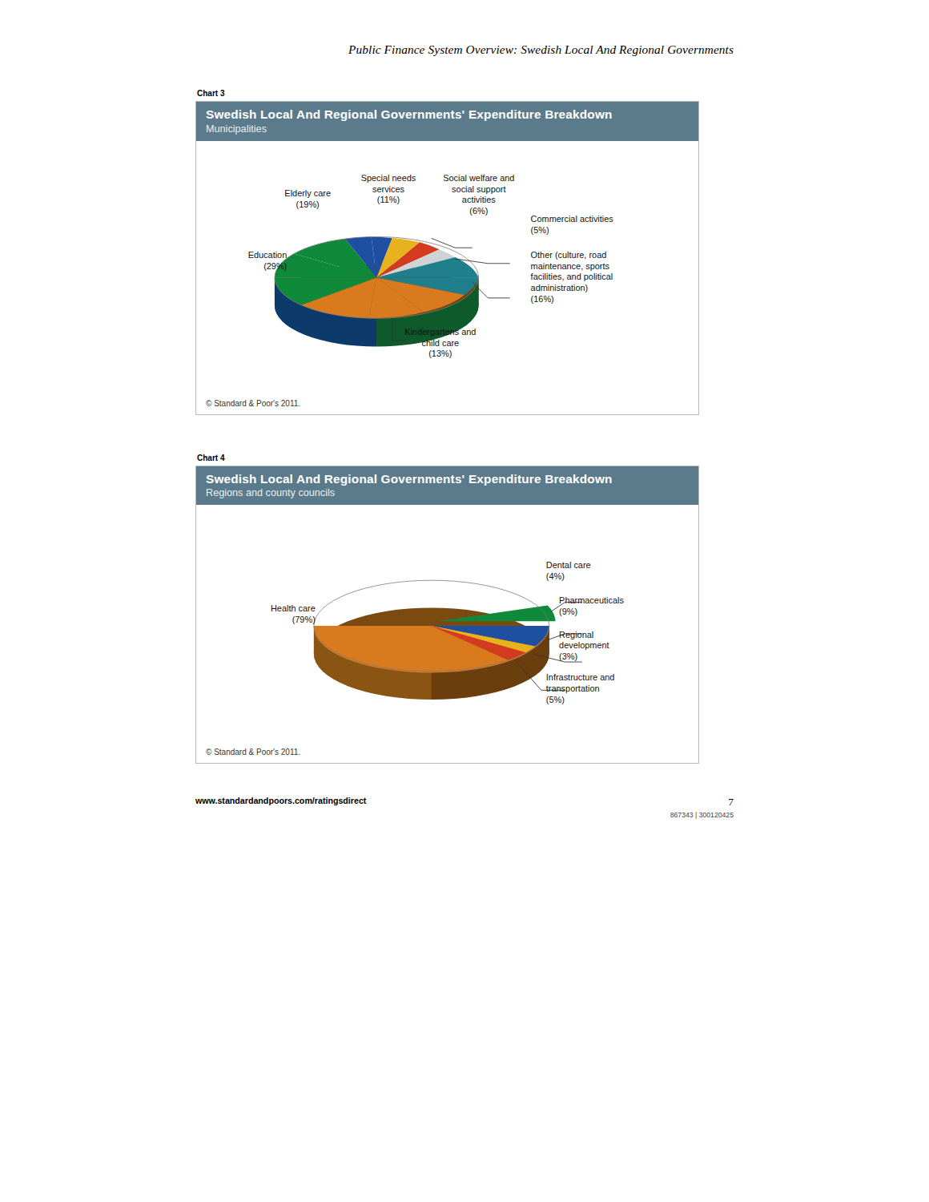Public Finance System Overview: Swedish Local And Regional Governments
Chart 3
Swedish Local And Regional Governments' Expenditure Breakdown
Municipalities
Elderly care
(19%)
Special needs
services
(11%)
Social welfare and
social support
activities
(6%)
Commercial activities
(5%)
Education
(29%)
Other (culture, road
maintenance, sports
facilities, and political
administration)
(16%)
Kindergartens and
child care
(13%)
© Standard & Poor's 2011.
Chart 4
Swedish Local And Regional Governments' Expenditure Breakdown
Regions and county councils
Health care
(79%)
Dental care
(4%)
Pharmaceuticals
(9%)
Regional
development
(3%)
Infrastructure and
transportation
(5%)
© Standard & Poor's 2011.
www.standardandpoors.com/ratingsdirect
7
867343 | 300120425